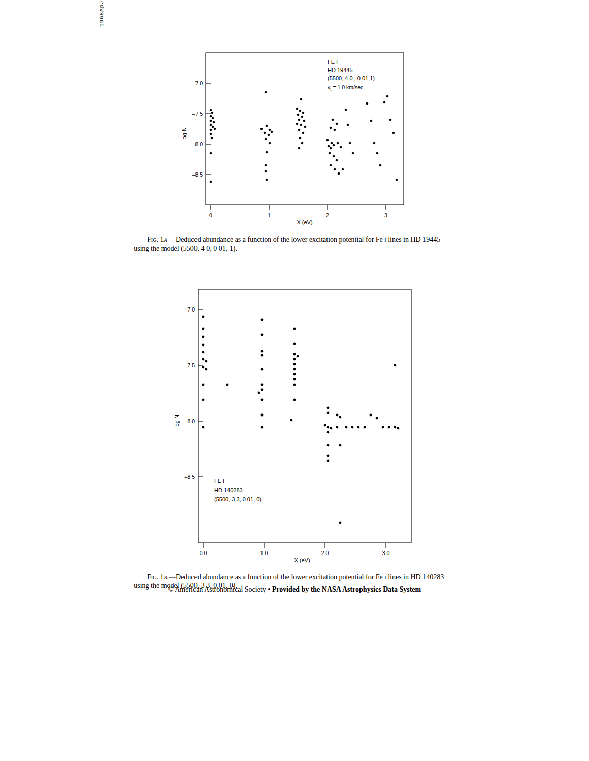1968ApJ...151..623C
–7 0 –7 5 –8 0 –8 5 log N 0 1 2 3 X (eV) FE I HD 19445 (5500, 4 0 , 0 01,1) vt = 1 0 km/sec
Fig. 1a —Deduced abundance as a function of the lower excitation potential for Fe i lines in HD 19445 using the model (5500, 4 0, 0 01, 1).
–7 0 –7 5 –8 0 –8 5 log N 0 0 1 0 2 0 3 0 X (eV) FE I HD 140283 (5500, 3 3, 0.01, 0)
Fig. 1b.—Deduced abundance as a function of the lower excitation potential for Fe i lines in HD 140283 using the model (5500, 3 3, 0.01, 0).
© American Astronomical Society • Provided by the NASA Astrophysics Data System